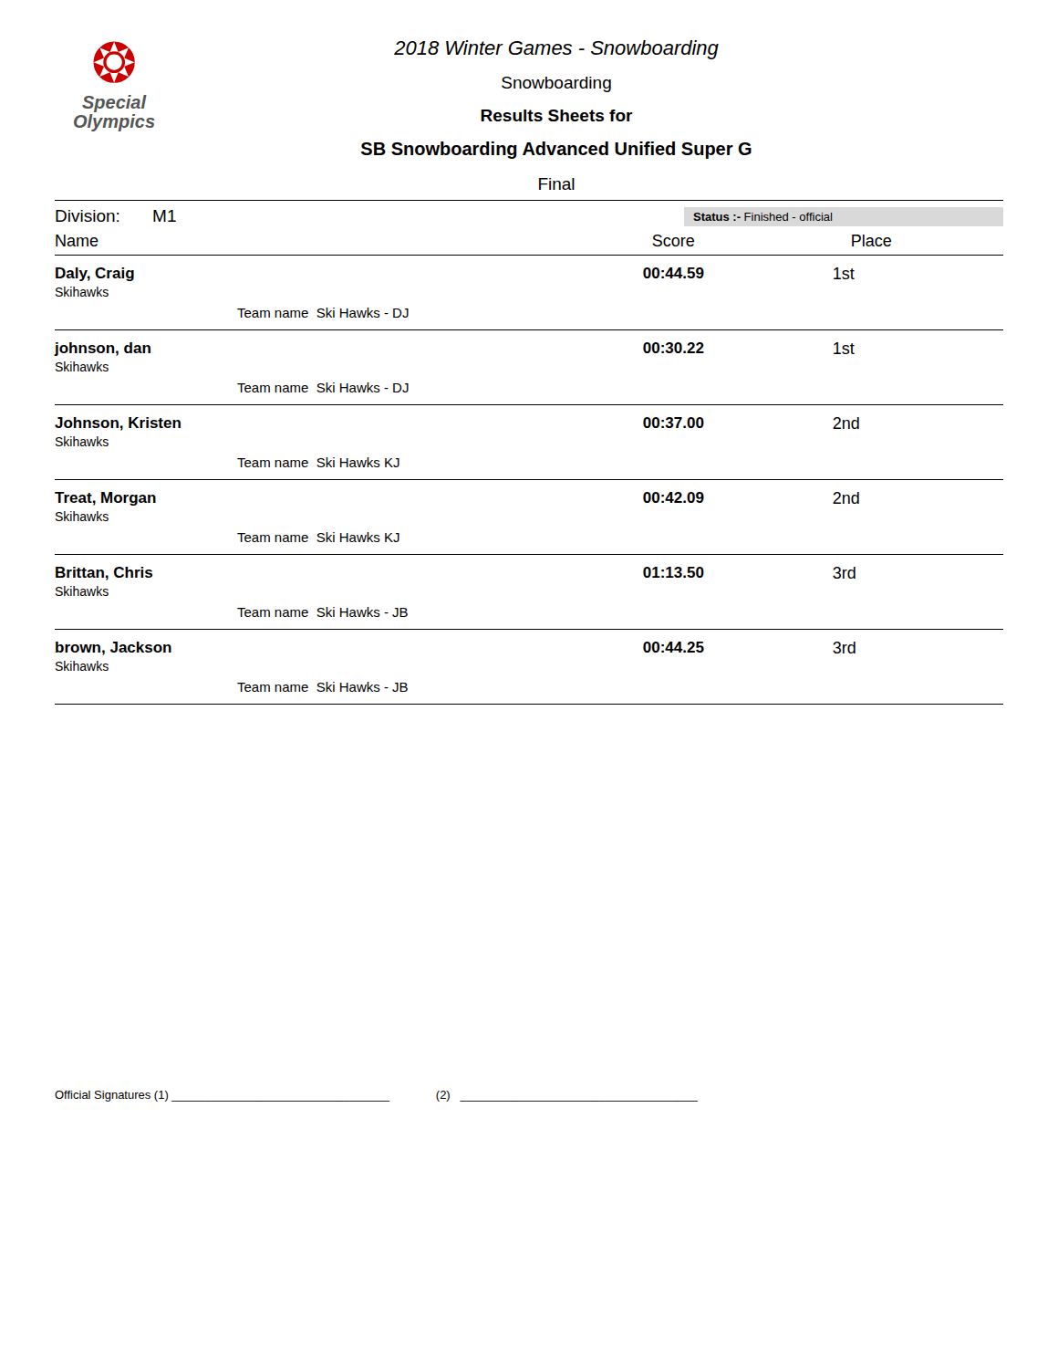❂
Special
Olympics
2018 Winter Games - Snowboarding
Snowboarding
Results Sheets for
SB Snowboarding Advanced Unified Super G
Final
Division: M1
Status :- Finished - official
| Name | Score | Place |
| --- | --- | --- |
| Daly, Craig Skihawks Team name Ski Hawks - DJ | 00:44.59 | 1st |
| johnson, dan Skihawks Team name Ski Hawks - DJ | 00:30.22 | 1st |
| Johnson, Kristen Skihawks Team name Ski Hawks KJ | 00:37.00 | 2nd |
| Treat, Morgan Skihawks Team name Ski Hawks KJ | 00:42.09 | 2nd |
| Brittan, Chris Skihawks Team name Ski Hawks - JB | 01:13.50 | 3rd |
| brown, Jackson Skihawks Team name Ski Hawks - JB | 00:44.25 | 3rd |
Official Signatures (1) _________________________________ (2) ____________________________________